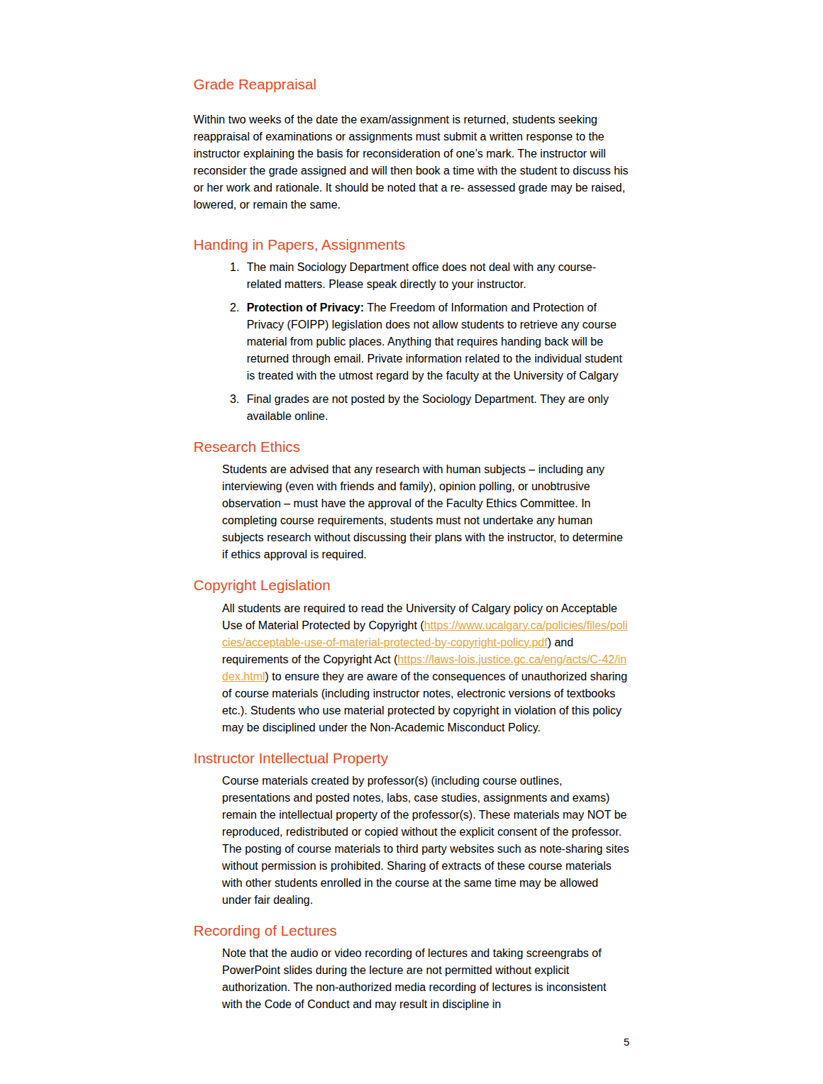Grade Reappraisal
Within two weeks of the date the exam/assignment is returned, students seeking reappraisal of examinations or assignments must submit a written response to the instructor explaining the basis for reconsideration of one’s mark. The instructor will reconsider the grade assigned and will then book a time with the student to discuss his or her work and rationale. It should be noted that a re- assessed grade may be raised, lowered, or remain the same.
Handing in Papers, Assignments
The main Sociology Department office does not deal with any course-related matters. Please speak directly to your instructor.
Protection of Privacy: The Freedom of Information and Protection of Privacy (FOIPP) legislation does not allow students to retrieve any course material from public places. Anything that requires handing back will be returned through email. Private information related to the individual student is treated with the utmost regard by the faculty at the University of Calgary
Final grades are not posted by the Sociology Department. They are only available online.
Research Ethics
Students are advised that any research with human subjects – including any interviewing (even with friends and family), opinion polling, or unobtrusive observation – must have the approval of the Faculty Ethics Committee. In completing course requirements, students must not undertake any human subjects research without discussing their plans with the instructor, to determine if ethics approval is required.
Copyright Legislation
All students are required to read the University of Calgary policy on Acceptable Use of Material Protected by Copyright (https://www.ucalgary.ca/policies/files/policies/acceptable-use-of-material-protected-by-copyright-policy.pdf) and requirements of the Copyright Act (https://laws-lois.justice.gc.ca/eng/acts/C-42/index.html) to ensure they are aware of the consequences of unauthorized sharing of course materials (including instructor notes, electronic versions of textbooks etc.). Students who use material protected by copyright in violation of this policy may be disciplined under the Non-Academic Misconduct Policy.
Instructor Intellectual Property
Course materials created by professor(s) (including course outlines, presentations and posted notes, labs, case studies, assignments and exams) remain the intellectual property of the professor(s). These materials may NOT be reproduced, redistributed or copied without the explicit consent of the professor. The posting of course materials to third party websites such as note-sharing sites without permission is prohibited. Sharing of extracts of these course materials with other students enrolled in the course at the same time may be allowed under fair dealing.
Recording of Lectures
Note that the audio or video recording of lectures and taking screengrabs of PowerPoint slides during the lecture are not permitted without explicit authorization. The non-authorized media recording of lectures is inconsistent with the Code of Conduct and may result in discipline in
5